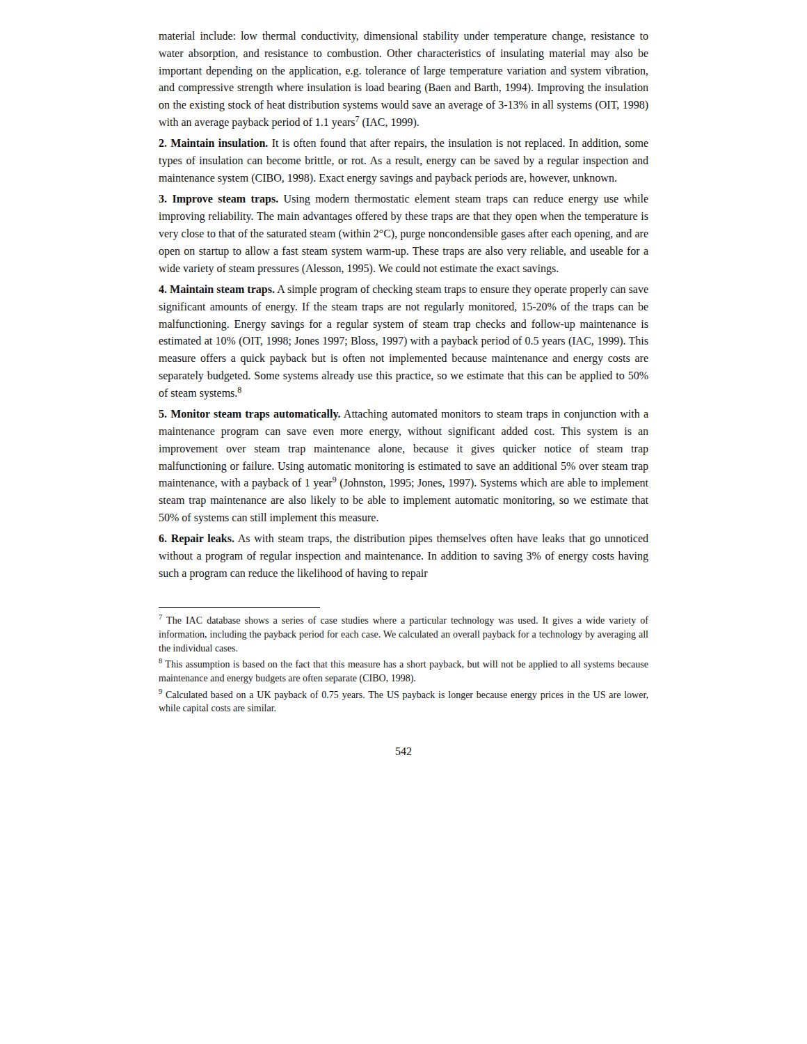material include: low thermal conductivity, dimensional stability under temperature change, resistance to water absorption, and resistance to combustion. Other characteristics of insulating material may also be important depending on the application, e.g. tolerance of large temperature variation and system vibration, and compressive strength where insulation is load bearing (Baen and Barth, 1994). Improving the insulation on the existing stock of heat distribution systems would save an average of 3-13% in all systems (OIT, 1998) with an average payback period of 1.1 years7 (IAC, 1999).
2. Maintain insulation. It is often found that after repairs, the insulation is not replaced. In addition, some types of insulation can become brittle, or rot. As a result, energy can be saved by a regular inspection and maintenance system (CIBO, 1998). Exact energy savings and payback periods are, however, unknown.
3. Improve steam traps. Using modern thermostatic element steam traps can reduce energy use while improving reliability. The main advantages offered by these traps are that they open when the temperature is very close to that of the saturated steam (within 2°C), purge noncondensible gases after each opening, and are open on startup to allow a fast steam system warm-up. These traps are also very reliable, and useable for a wide variety of steam pressures (Alesson, 1995). We could not estimate the exact savings.
4. Maintain steam traps. A simple program of checking steam traps to ensure they operate properly can save significant amounts of energy. If the steam traps are not regularly monitored, 15-20% of the traps can be malfunctioning. Energy savings for a regular system of steam trap checks and follow-up maintenance is estimated at 10% (OIT, 1998; Jones 1997; Bloss, 1997) with a payback period of 0.5 years (IAC, 1999). This measure offers a quick payback but is often not implemented because maintenance and energy costs are separately budgeted. Some systems already use this practice, so we estimate that this can be applied to 50% of steam systems.8
5. Monitor steam traps automatically. Attaching automated monitors to steam traps in conjunction with a maintenance program can save even more energy, without significant added cost. This system is an improvement over steam trap maintenance alone, because it gives quicker notice of steam trap malfunctioning or failure. Using automatic monitoring is estimated to save an additional 5% over steam trap maintenance, with a payback of 1 year9 (Johnston, 1995; Jones, 1997). Systems which are able to implement steam trap maintenance are also likely to be able to implement automatic monitoring, so we estimate that 50% of systems can still implement this measure.
6. Repair leaks. As with steam traps, the distribution pipes themselves often have leaks that go unnoticed without a program of regular inspection and maintenance. In addition to saving 3% of energy costs having such a program can reduce the likelihood of having to repair
7 The IAC database shows a series of case studies where a particular technology was used. It gives a wide variety of information, including the payback period for each case. We calculated an overall payback for a technology by averaging all the individual cases.
8 This assumption is based on the fact that this measure has a short payback, but will not be applied to all systems because maintenance and energy budgets are often separate (CIBO, 1998).
9 Calculated based on a UK payback of 0.75 years. The US payback is longer because energy prices in the US are lower, while capital costs are similar.
542